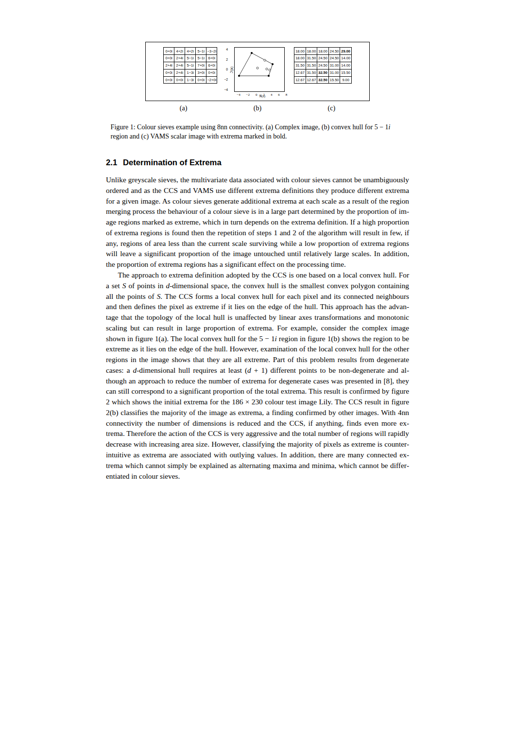| 0+0i | 4+2i | 4+2i | 5−1i | −3−2i |
| 0+0i | 2+4i | 5−1i | 5−1i | 6+0i |
| 2+4i | 2+4i | 5−1i | 7+0i | 6+0i |
| 0+0i | 2+4i | 1−3i | 3+0i | 0+0i |
| 0+0i | 0+0i | 1−3i | 0+0i | −2+0i |
4 2 0 −2 −4
ℑ(a)
−4−202468
ℜ(a)
| 18.00 | 18.00 | 18.00 | 24.50 | 29.00 |
| 18.00 | 31.50 | 24.50 | 24.50 | 14.00 |
| 31.50 | 31.50 | 24.50 | 31.00 | 14.00 |
| 12.67 | 31.50 | 32.50 | 31.00 | 15.50 |
| 12.67 | 12.67 | 32.50 | 15.50 | 9.00 |
(a) (b) (c)
Figure 1: Colour sieves example using 8nn connectivity. (a) Complex image, (b) convex hull for 5 − 1i region and (c) VAMS scalar image with extrema marked in bold.
2.1 Determination of Extrema
Unlike greyscale sieves, the multivariate data associated with colour sieves cannot be unambiguously ordered and as the CCS and VAMS use different extrema definitions they produce different extrema for a given image. As colour sieves generate additional extrema at each scale as a result of the region merging process the behaviour of a colour sieve is in a large part determined by the proportion of image regions marked as extreme, which in turn depends on the extrema definition. If a high proportion of extrema regions is found then the repetition of steps 1 and 2 of the algorithm will result in few, if any, regions of area less than the current scale surviving while a low proportion of extrema regions will leave a significant proportion of the image untouched until relatively large scales. In addition, the proportion of extrema regions has a significant effect on the processing time.
The approach to extrema definition adopted by the CCS is one based on a local convex hull. For a set S of points in d-dimensional space, the convex hull is the smallest convex polygon containing all the points of S. The CCS forms a local convex hull for each pixel and its connected neighbours and then defines the pixel as extreme if it lies on the edge of the hull. This approach has the advantage that the topology of the local hull is unaffected by linear axes transformations and monotonic scaling but can result in large proportion of extrema. For example, consider the complex image shown in figure 1(a). The local convex hull for the 5 − 1i region in figure 1(b) shows the region to be extreme as it lies on the edge of the hull. However, examination of the local convex hull for the other regions in the image shows that they are all extreme. Part of this problem results from degenerate cases: a d-dimensional hull requires at least (d + 1) different points to be non-degenerate and although an approach to reduce the number of extrema for degenerate cases was presented in [8], they can still correspond to a significant proportion of the total extrema. This result is confirmed by figure 2 which shows the initial extrema for the 186 × 230 colour test image Lily. The CCS result in figure 2(b) classifies the majority of the image as extrema, a finding confirmed by other images. With 4nn connectivity the number of dimensions is reduced and the CCS, if anything, finds even more extrema. Therefore the action of the CCS is very aggressive and the total number of regions will rapidly decrease with increasing area size. However, classifying the majority of pixels as extreme is counter-intuitive as extrema are associated with outlying values. In addition, there are many connected extrema which cannot simply be explained as alternating maxima and minima, which cannot be differentiated in colour sieves.